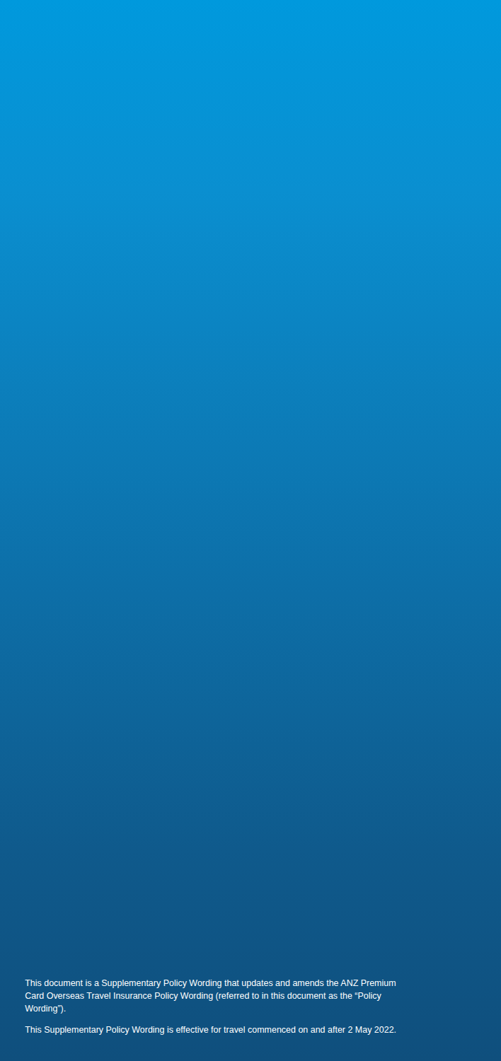This document is a Supplementary Policy Wording that updates and amends the ANZ Premium Card Overseas Travel Insurance Policy Wording (referred to in this document as the “Policy Wording”).
This Supplementary Policy Wording is effective for travel commenced on and after 2 May 2022.